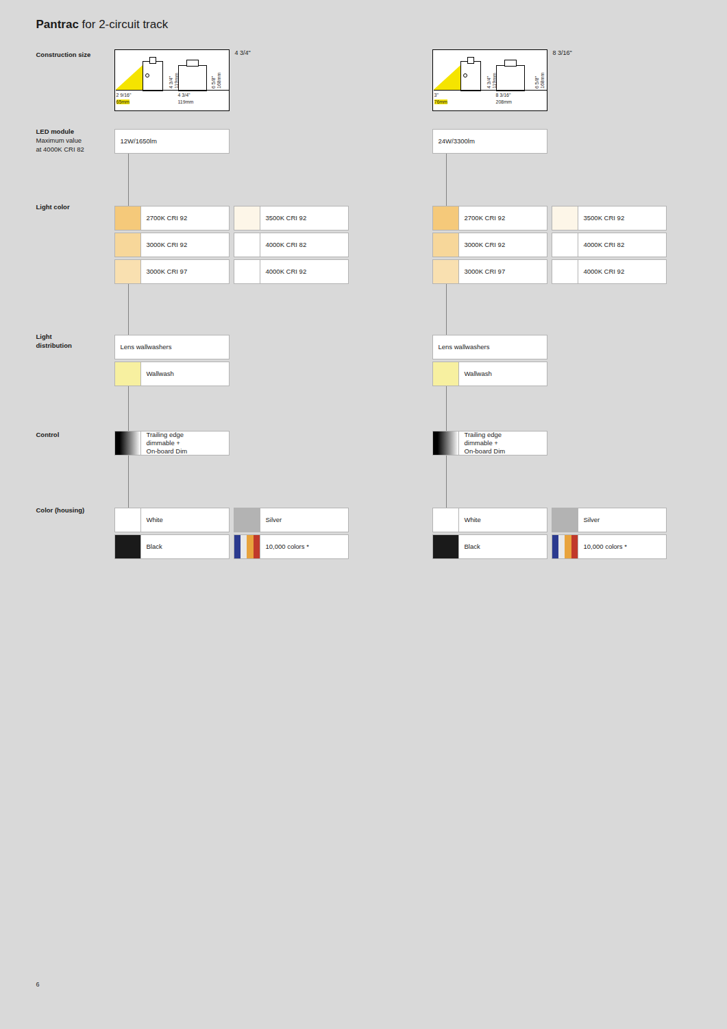Pantrac for 2-circuit track
Construction size
LED module
Maximum value
at 4000K CRI 82
Light color
Light
distribution
Control
Color (housing)
4 3/4"
119mm
6 5/8"
168mm
2 9/16"
65mm
4 3/4"
119mm
4 3/4"
12W/1650lm
2700K CRI 92
3500K CRI 92
3000K CRI 92
4000K CRI 82
3000K CRI 97
4000K CRI 92
Lens wallwashers
Wallwash
Trailing edge
dimmable +
On-board Dim
White
Silver
Black
10,000 colors *
4 3/4"
119mm
6 5/8"
168mm
3"
76mm
8 3/16"
208mm
8 3/16"
24W/3300lm
2700K CRI 92
3500K CRI 92
3000K CRI 92
4000K CRI 82
3000K CRI 97
4000K CRI 92
Lens wallwashers
Wallwash
Trailing edge
dimmable +
On-board Dim
White
Silver
Black
10,000 colors *
6